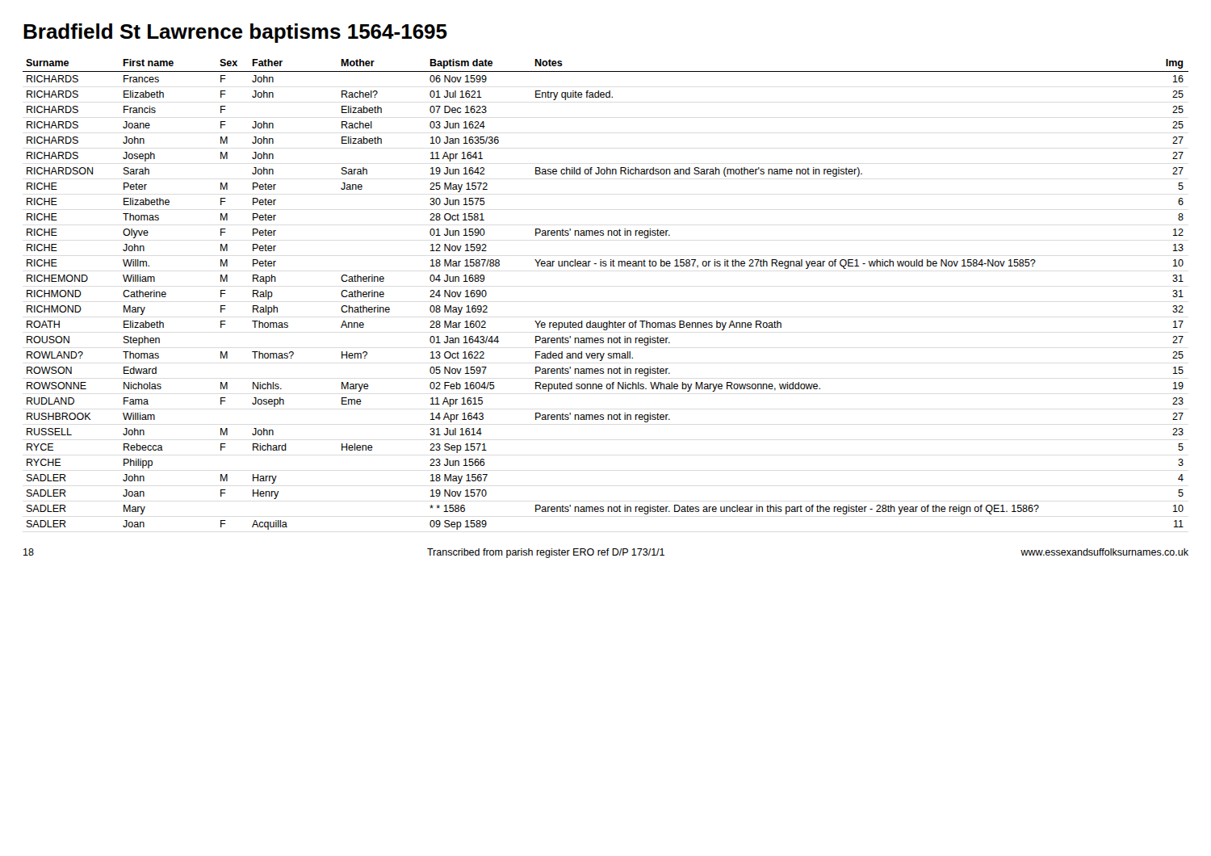Bradfield St Lawrence baptisms 1564-1695
| Surname | First name | Sex | Father | Mother | Baptism date | Notes | Img |
| --- | --- | --- | --- | --- | --- | --- | --- |
| RICHARDS | Frances | F | John | | 06 Nov 1599 | | 16 |
| RICHARDS | Elizabeth | F | John | Rachel? | 01 Jul 1621 | Entry quite faded. | 25 |
| RICHARDS | Francis | F | | Elizabeth | 07 Dec 1623 | | 25 |
| RICHARDS | Joane | F | John | Rachel | 03 Jun 1624 | | 25 |
| RICHARDS | John | M | John | Elizabeth | 10 Jan 1635/36 | | 27 |
| RICHARDS | Joseph | M | John | | 11 Apr 1641 | | 27 |
| RICHARDSON | Sarah | | John | Sarah | 19 Jun 1642 | Base child of John Richardson and Sarah (mother's name not in register). | 27 |
| RICHE | Peter | M | Peter | Jane | 25 May 1572 | | 5 |
| RICHE | Elizabethe | F | Peter | | 30 Jun 1575 | | 6 |
| RICHE | Thomas | M | Peter | | 28 Oct 1581 | | 8 |
| RICHE | Olyve | F | Peter | | 01 Jun 1590 | Parents' names not in register. | 12 |
| RICHE | John | M | Peter | | 12 Nov 1592 | | 13 |
| RICHE | Willm. | M | Peter | | 18 Mar 1587/88 | Year unclear - is it meant to be 1587, or is it the 27th Regnal year of QE1 - which would be Nov 1584-Nov 1585? | 10 |
| RICHEMOND | William | M | Raph | Catherine | 04 Jun 1689 | | 31 |
| RICHMOND | Catherine | F | Ralp | Catherine | 24 Nov 1690 | | 31 |
| RICHMOND | Mary | F | Ralph | Chatherine | 08 May 1692 | | 32 |
| ROATH | Elizabeth | F | Thomas | Anne | 28 Mar 1602 | Ye reputed daughter of Thomas Bennes by Anne Roath | 17 |
| ROUSON | Stephen | | | | 01 Jan 1643/44 | Parents' names not in register. | 27 |
| ROWLAND? | Thomas | M | Thomas? | Hem? | 13 Oct 1622 | Faded and very small. | 25 |
| ROWSON | Edward | | | | 05 Nov 1597 | Parents' names not in register. | 15 |
| ROWSONNE | Nicholas | M | Nichls. | Marye | 02 Feb 1604/5 | Reputed sonne of Nichls. Whale by Marye Rowsonne, widdowe. | 19 |
| RUDLAND | Fama | F | Joseph | Eme | 11 Apr 1615 | | 23 |
| RUSHBROOK | William | | | | 14 Apr 1643 | Parents' names not in register. | 27 |
| RUSSELL | John | M | John | | 31 Jul 1614 | | 23 |
| RYCE | Rebecca | F | Richard | Helene | 23 Sep 1571 | | 5 |
| RYCHE | Philipp | | | | 23 Jun 1566 | | 3 |
| SADLER | John | M | Harry | | 18 May 1567 | | 4 |
| SADLER | Joan | F | Henry | | 19 Nov 1570 | | 5 |
| SADLER | Mary | | | | * * 1586 | Parents' names not in register. Dates are unclear in this part of the register - 28th year of the reign of QE1. 1586? | 10 |
| SADLER | Joan | F | Acquilla | | 09 Sep 1589 | | 11 |
18
Transcribed from parish register ERO ref D/P 173/1/1
www.essexandsuffolksurnames.co.uk